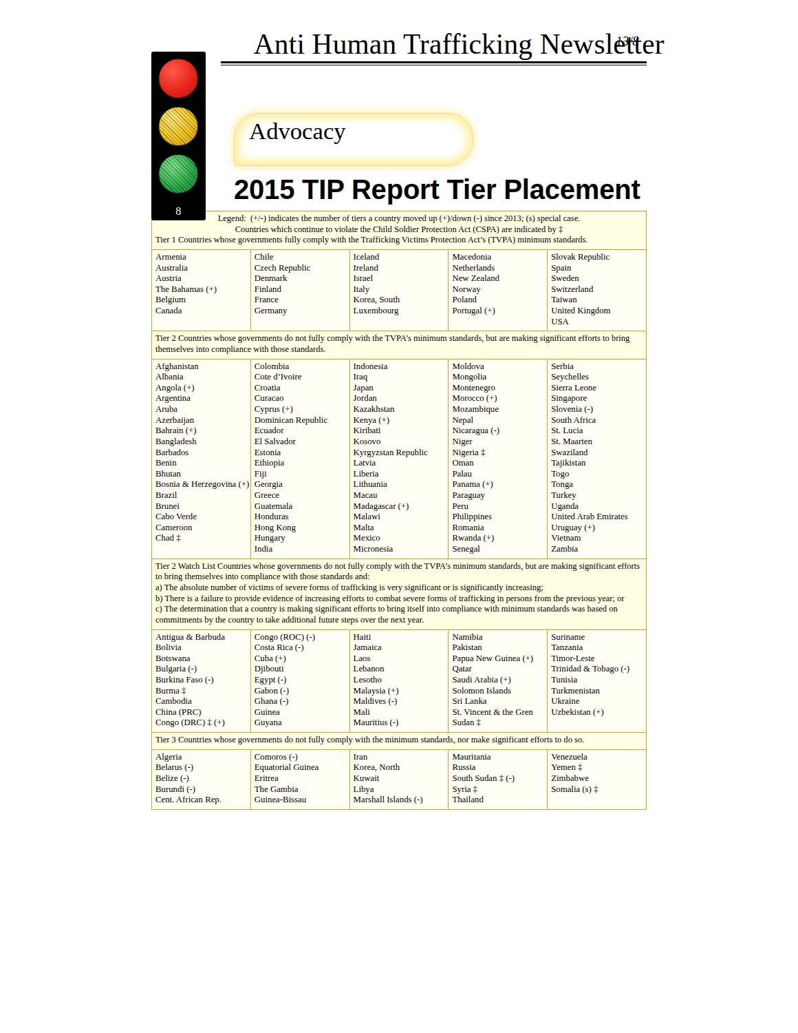13/8
Anti Human Trafficking Newsletter
8
Advocacy
2015 TIP Report Tier Placement
| Legend: (+/-) indicates the number of tiers a country moved up (+)/down (-) since 2013; (s) special case. Countries which continue to violate the Child Soldier Protection Act (CSPA) are indicated by ‡ Tier 1 Countries whose governments fully comply with the Trafficking Victims Protection Act’s (TVPA) minimum standards. |
| Armenia Australia Austria The Bahamas (+) Belgium Canada | Chile Czech Republic Denmark Finland France Germany | Iceland Ireland Israel Italy Korea, South Luxembourg | Macedonia Netherlands New Zealand Norway Poland Portugal (+) | Slovak Republic Spain Sweden Switzerland Taiwan United Kingdom USA |
| Tier 2 Countries whose governments do not fully comply with the TVPA’s minimum standards, but are making significant efforts to bring themselves into compliance with those standards. |
| Afghanistan Albania Angola (+) Argentina Aruba Azerbaijan Bahrain (+) Bangladesh Barbados Benin Bhutan Bosnia & Herzegovina (+) Brazil Brunei Cabo Verde Cameroon Chad ‡ | Colombia Cote d’Ivoire Croatia Curacao Cyprus (+) Dominican Republic Ecuador El Salvador Estonia Ethiopia Fiji Georgia Greece Guatemala Honduras Hong Kong Hungary India | Indonesia Iraq Japan Jordan Kazakhstan Kenya (+) Kiribati Kosovo Kyrgyzstan Republic Latvia Liberia Lithuania Macau Madagascar (+) Malawi Malta Mexico Micronesia | Moldova Mongolia Montenegro Morocco (+) Mozambique Nepal Nicaragua (-) Niger Nigeria ‡ Oman Palau Panama (+) Paraguay Peru Philippines Romania Rwanda (+) Senegal | Serbia Seychelles Sierra Leone Singapore Slovenia (-) South Africa St. Lucia St. Maarten Swaziland Tajikistan Togo Tonga Turkey Uganda United Arab Emirates Uruguay (+) Vietnam Zambia |
| Tier 2 Watch List Countries whose governments do not fully comply with the TVPA’s minimum standards, but are making significant efforts to bring themselves into compliance with those standards and: a) The absolute number of victims of severe forms of trafficking is very significant or is significantly increasing; b) There is a failure to provide evidence of increasing efforts to combat severe forms of trafficking in persons from the previous year; or c) The determination that a country is making significant efforts to bring itself into compliance with minimum standards was based on commitments by the country to take additional future steps over the next year. |
| Antigua & Barbuda Bolivia Botswana Bulgaria (-) Burkina Faso (-) Burma ‡ Cambodia China (PRC) Congo (DRC) ‡ (+) | Congo (ROC) (-) Costa Rica (-) Cuba (+) Djibouti Egypt (-) Gabon (-) Ghana (-) Guinea Guyana | Haiti Jamaica Laos Lebanon Lesotho Malaysia (+) Maldives (-) Mali Mauritius (-) | Namibia Pakistan Papua New Guinea (+) Qatar Saudi Arabia (+) Solomon Islands Sri Lanka St. Vincent & the Gren Sudan ‡ | Suriname Tanzania Timor-Leste Trinidad & Tobago (-) Tunisia Turkmenistan Ukraine Uzbekistan (+) |
| Tier 3 Countries whose governments do not fully comply with the minimum standards, nor make significant efforts to do so. |
| Algeria Belarus (-) Belize (-) Burundi (-) Cent. African Rep. | Comoros (-) Equatorial Guinea Eritrea The Gambia Guinea-Bissau | Iran Korea, North Kuwait Libya Marshall Islands (-) | Mauritania Russia South Sudan ‡ (-) Syria ‡ Thailand | Venezuela Yemen ‡ Zimbabwe Somalia (s) ‡ |